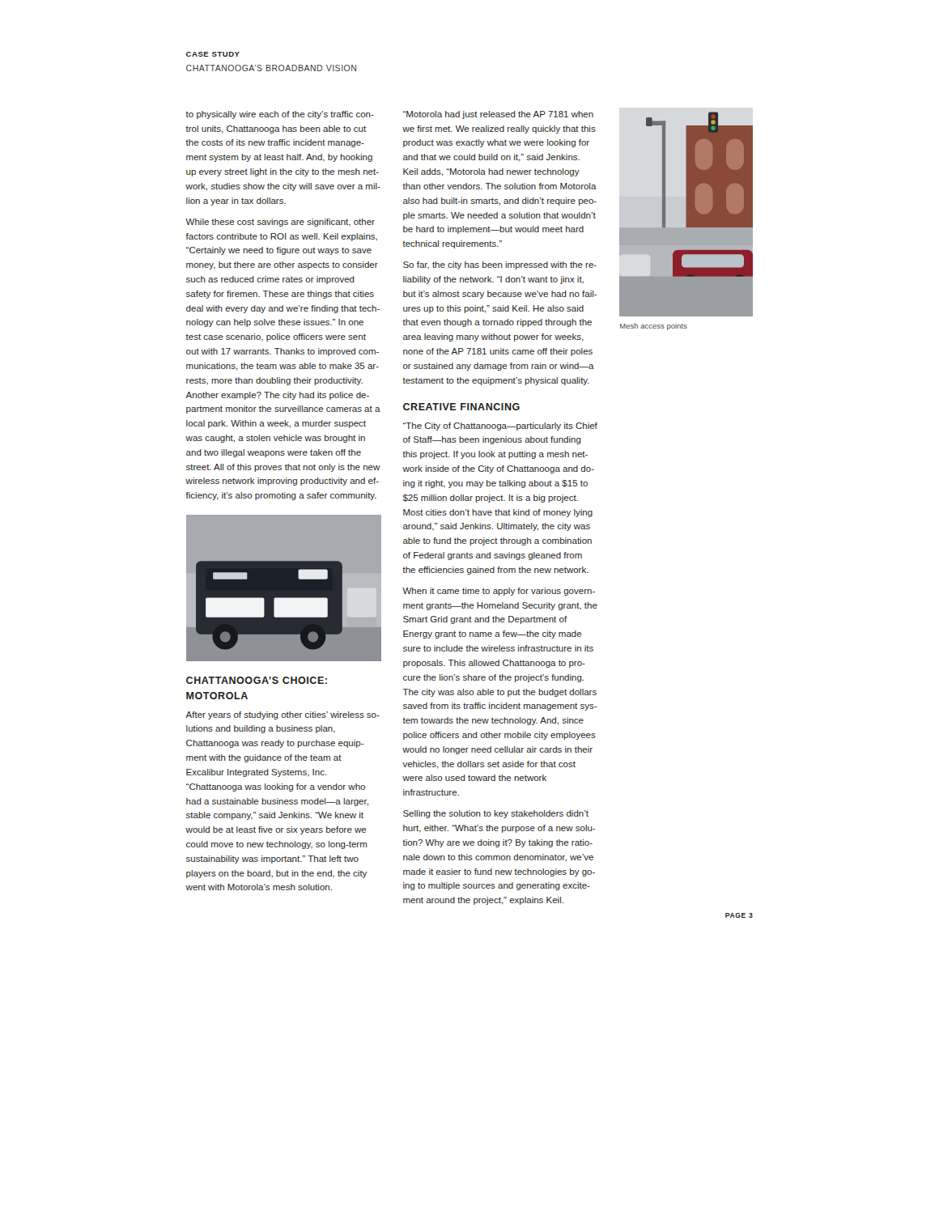Case Study
Chattanooga’s Broadband Vision
to physically wire each of the city’s traffic control units, Chattanooga has been able to cut the costs of its new traffic incident management system by at least half. And, by hooking up every street light in the city to the mesh network, studies show the city will save over a million a year in tax dollars.
While these cost savings are significant, other factors contribute to ROI as well. Keil explains, “Certainly we need to figure out ways to save money, but there are other aspects to consider such as reduced crime rates or improved safety for firemen. These are things that cities deal with every day and we’re finding that technology can help solve these issues.” In one test case scenario, police officers were sent out with 17 warrants. Thanks to improved communications, the team was able to make 35 arrests, more than doubling their productivity. Another example? The city had its police department monitor the surveillance cameras at a local park. Within a week, a murder suspect was caught, a stolen vehicle was brought in and two illegal weapons were taken off the street. All of this proves that not only is the new wireless network improving productivity and efficiency, it’s also promoting a safer community.
Chattanooga’s Choice: Motorola
After years of studying other cities’ wireless solutions and building a business plan, Chattanooga was ready to purchase equipment with the guidance of the team at Excalibur Integrated Systems, Inc. “Chattanooga was looking for a vendor who had a sustainable business model—a larger, stable company,” said Jenkins. “We knew it would be at least five or six years before we could move to new technology, so long-term sustainability was important.” That left two players on the board, but in the end, the city went with Motorola’s mesh solution.
“Motorola had just released the AP 7181 when we first met. We realized really quickly that this product was exactly what we were looking for and that we could build on it,” said Jenkins. Keil adds, “Motorola had newer technology than other vendors. The solution from Motorola also had built-in smarts, and didn’t require people smarts. We needed a solution that wouldn’t be hard to implement—but would meet hard technical requirements.”
So far, the city has been impressed with the reliability of the network. “I don’t want to jinx it, but it’s almost scary because we’ve had no failures up to this point,” said Keil. He also said that even though a tornado ripped through the area leaving many without power for weeks, none of the AP 7181 units came off their poles or sustained any damage from rain or wind—a testament to the equipment’s physical quality.
Creative Financing
“The City of Chattanooga—particularly its Chief of Staff—has been ingenious about funding this project. If you look at putting a mesh network inside of the City of Chattanooga and doing it right, you may be talking about a $15 to $25 million dollar project. It is a big project. Most cities don’t have that kind of money lying around,” said Jenkins. Ultimately, the city was able to fund the project through a combination of Federal grants and savings gleaned from the efficiencies gained from the new network.
When it came time to apply for various government grants—the Homeland Security grant, the Smart Grid grant and the Department of Energy grant to name a few—the city made sure to include the wireless infrastructure in its proposals. This allowed Chattanooga to procure the lion’s share of the project’s funding. The city was also able to put the budget dollars saved from its traffic incident management system towards the new technology. And, since police officers and other mobile city employees would no longer need cellular air cards in their vehicles, the dollars set aside for that cost were also used toward the network infrastructure.
Selling the solution to key stakeholders didn’t hurt, either. “What’s the purpose of a new solution? Why are we doing it? By taking the rationale down to this common denominator, we’ve made it easier to fund new technologies by going to multiple sources and generating excitement around the project,” explains Keil.
Mesh access points
PAGE 3